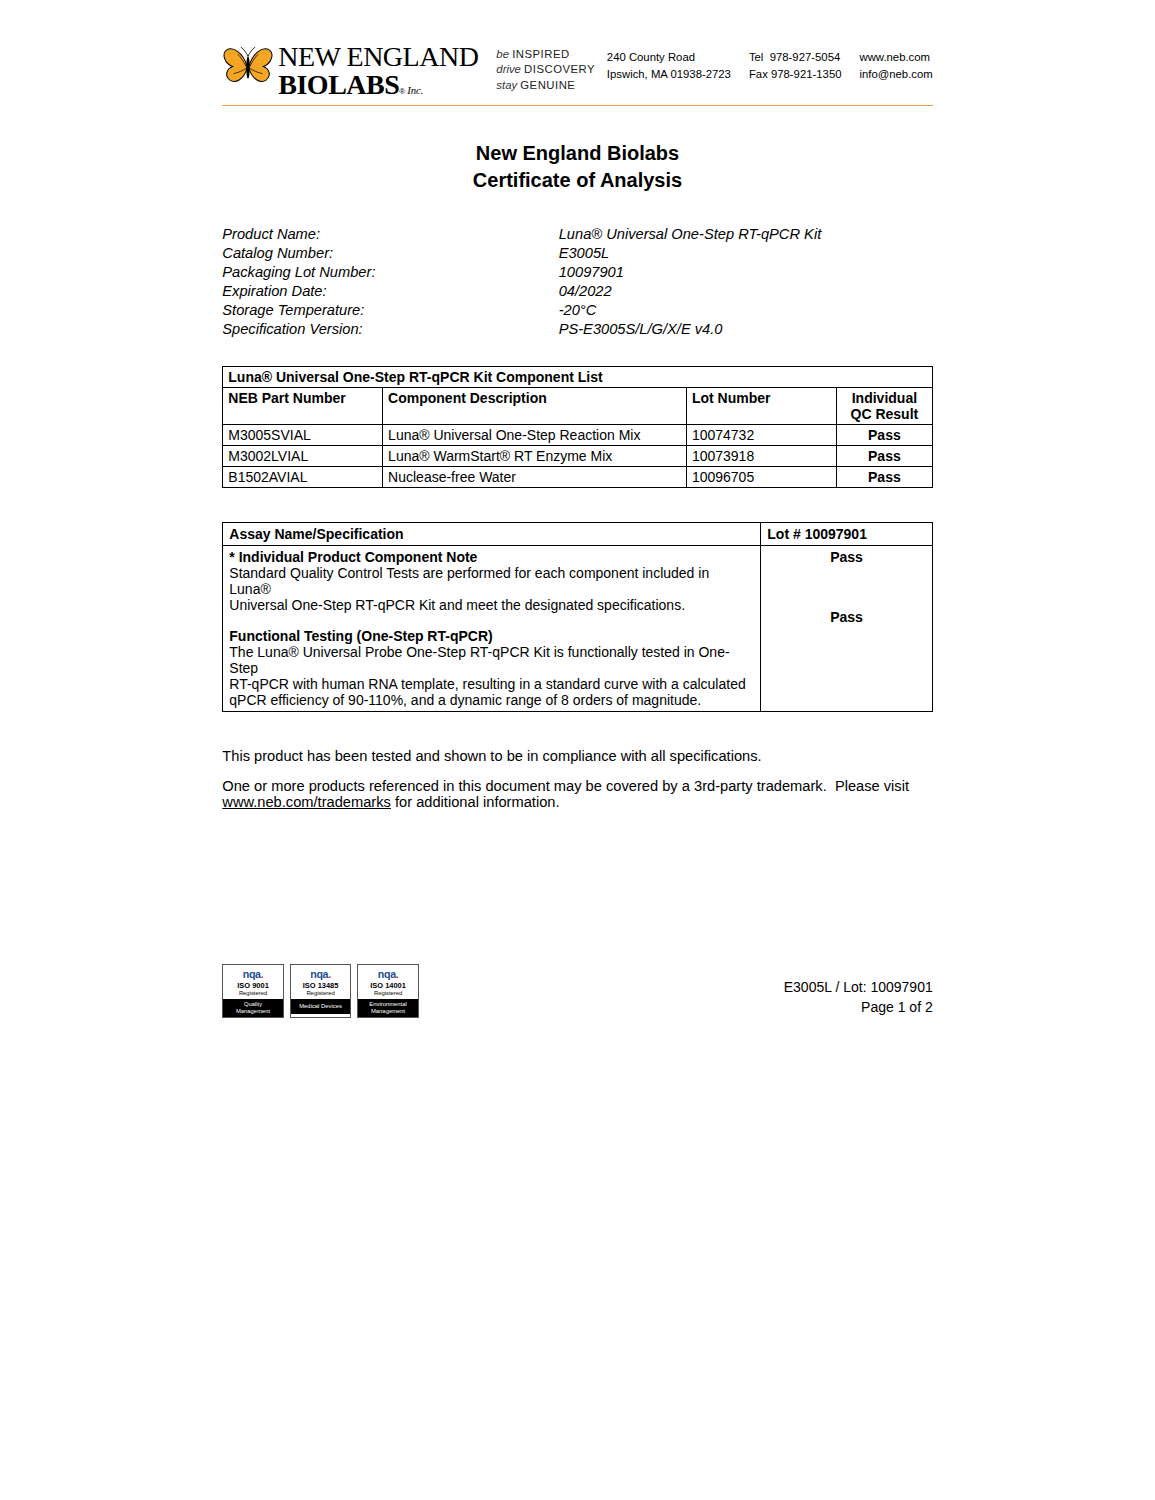NEW ENGLAND
BIOLABS®Inc.
be INSPIRED
drive DISCOVERY
stay GENUINE
240 County Road
Ipswich, MA 01938-2723
Tel 978-927-5054
Fax 978-921-1350
www.neb.com
info@neb.com
New England Biolabs
Certificate of Analysis
| Product Name: | Luna® Universal One-Step RT-qPCR Kit |
| Catalog Number: | E3005L |
| Packaging Lot Number: | 10097901 |
| Expiration Date: | 04/2022 |
| Storage Temperature: | -20°C |
| Specification Version: | PS-E3005S/L/G/X/E v4.0 |
| Luna® Universal One-Step RT-qPCR Kit Component List |
| --- |
| NEB Part Number | Component Description | Lot Number | Individual QC Result |
| M3005SVIAL | Luna® Universal One-Step Reaction Mix | 10074732 | Pass |
| M3002LVIAL | Luna® WarmStart® RT Enzyme Mix | 10073918 | Pass |
| B1502AVIAL | Nuclease-free Water | 10096705 | Pass |
| Assay Name/Specification | Lot # 10097901 |
| --- | --- |
| * Individual Product Component Note Standard Quality Control Tests are performed for each component included in Luna® Universal One-Step RT-qPCR Kit and meet the designated specifications. Functional Testing (One-Step RT-qPCR) The Luna® Universal Probe One-Step RT-qPCR Kit is functionally tested in One-Step RT-qPCR with human RNA template, resulting in a standard curve with a calculated qPCR efficiency of 90-110%, and a dynamic range of 8 orders of magnitude. | Pass Pass |
This product has been tested and shown to be in compliance with all specifications.
One or more products referenced in this document may be covered by a 3rd-party trademark. Please visit
www.neb.com/trademarks for additional information.
nqa.
ISO 9001
Registered
Quality
Management
nqa.
ISO 13485
Registered
Medical Devices
nqa.
ISO 14001
Registered
Environmental
Management
E3005L / Lot: 10097901
Page 1 of 2